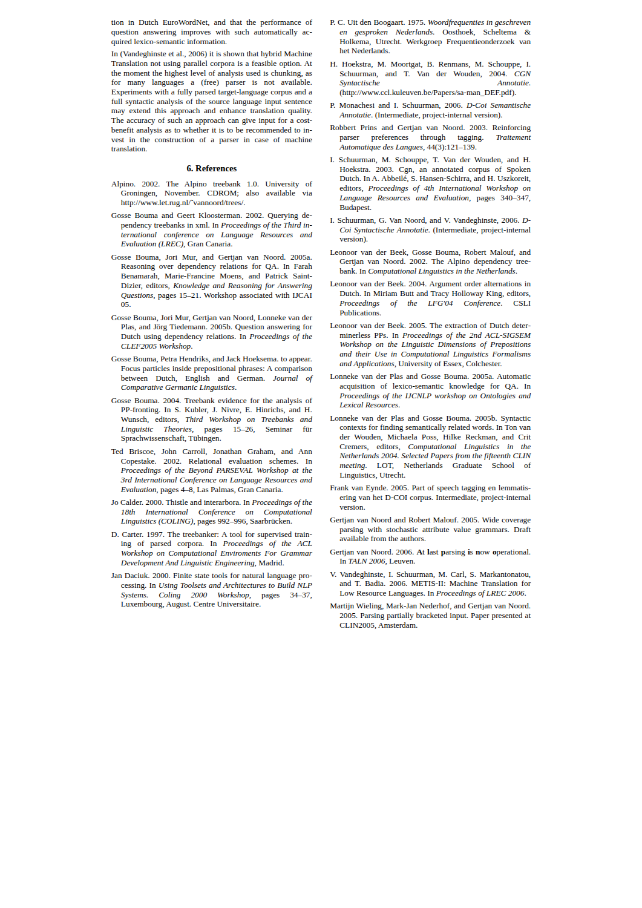tion in Dutch EuroWordNet, and that the performance of question answering improves with such automatically acquired lexico-semantic information.
In (Vandeghinste et al., 2006) it is shown that hybrid Machine Translation not using parallel corpora is a feasible option. At the moment the highest level of analysis used is chunking, as for many languages a (free) parser is not available. Experiments with a fully parsed target-language corpus and a full syntactic analysis of the source language input sentence may extend this approach and enhance translation quality. The accuracy of such an approach can give input for a cost-benefit analysis as to whether it is to be recommended to invest in the construction of a parser in case of machine translation.
6. References
Alpino. 2002. The Alpino treebank 1.0. University of Groningen, November. CDROM; also available via http://www.let.rug.nl/˜vannoord/trees/.
Gosse Bouma and Geert Kloosterman. 2002. Querying dependency treebanks in xml. In Proceedings of the Third international conference on Language Resources and Evaluation (LREC), Gran Canaria.
Gosse Bouma, Jori Mur, and Gertjan van Noord. 2005a. Reasoning over dependency relations for QA. In Farah Benamarah, Marie-Francine Moens, and Patrick Saint-Dizier, editors, Knowledge and Reasoning for Answering Questions, pages 15–21. Workshop associated with IJCAI 05.
Gosse Bouma, Jori Mur, Gertjan van Noord, Lonneke van der Plas, and Jörg Tiedemann. 2005b. Question answering for Dutch using dependency relations. In Proceedings of the CLEF2005 Workshop.
Gosse Bouma, Petra Hendriks, and Jack Hoeksema. to appear. Focus particles inside prepositional phrases: A comparison between Dutch, English and German. Journal of Comparative Germanic Linguistics.
Gosse Bouma. 2004. Treebank evidence for the analysis of PP-fronting. In S. Kubler, J. Nivre, E. Hinrichs, and H. Wunsch, editors, Third Workshop on Treebanks and Linguistic Theories, pages 15–26, Seminar für Sprachwissenschaft, Tübingen.
Ted Briscoe, John Carroll, Jonathan Graham, and Ann Copestake. 2002. Relational evaluation schemes. In Proceedings of the Beyond PARSEVAL Workshop at the 3rd International Conference on Language Resources and Evaluation, pages 4–8, Las Palmas, Gran Canaria.
Jo Calder. 2000. Thistle and interarbora. In Proceedings of the 18th International Conference on Computational Linguistics (COLING), pages 992–996, Saarbrücken.
D. Carter. 1997. The treebanker: A tool for supervised training of parsed corpora. In Proceedings of the ACL Workshop on Computational Enviroments For Grammar Development And Linguistic Engineering, Madrid.
Jan Daciuk. 2000. Finite state tools for natural language processing. In Using Toolsets and Architectures to Build NLP Systems. Coling 2000 Workshop, pages 34–37, Luxembourg, August. Centre Universitaire.
P. C. Uit den Boogaart. 1975. Woordfrequenties in geschreven en gesproken Nederlands. Oosthoek, Scheltema & Holkema, Utrecht. Werkgroep Frequentieonderzoek van het Nederlands.
H. Hoekstra, M. Moortgat, B. Renmans, M. Schouppe, I. Schuurman, and T. Van der Wouden, 2004. CGN Syntactische Annotatie. (http://www.ccl.kuleuven.be/Papers/sa-man_DEF.pdf).
P. Monachesi and I. Schuurman, 2006. D-Coi Semantische Annotatie. (Intermediate, project-internal version).
Robbert Prins and Gertjan van Noord. 2003. Reinforcing parser preferences through tagging. Traitement Automatique des Langues, 44(3):121–139.
I. Schuurman, M. Schouppe, T. Van der Wouden, and H. Hoekstra. 2003. Cgn, an annotated corpus of Spoken Dutch. In A. Abbeilé, S. Hansen-Schirra, and H. Uszkoreit, editors, Proceedings of 4th International Workshop on Language Resources and Evaluation, pages 340–347, Budapest.
I. Schuurman, G. Van Noord, and V. Vandeghinste, 2006. D-Coi Syntactische Annotatie. (Intermediate, project-internal version).
Leonoor van der Beek, Gosse Bouma, Robert Malouf, and Gertjan van Noord. 2002. The Alpino dependency treebank. In Computational Linguistics in the Netherlands.
Leonoor van der Beek. 2004. Argument order alternations in Dutch. In Miriam Butt and Tracy Holloway King, editors, Proceedings of the LFG'04 Conference. CSLI Publications.
Leonoor van der Beek. 2005. The extraction of Dutch determinerless PPs. In Proceedings of the 2nd ACL-SIGSEM Workshop on the Linguistic Dimensions of Prepositions and their Use in Computational Linguistics Formalisms and Applications, University of Essex, Colchester.
Lonneke van der Plas and Gosse Bouma. 2005a. Automatic acquisition of lexico-semantic knowledge for QA. In Proceedings of the IJCNLP workshop on Ontologies and Lexical Resources.
Lonneke van der Plas and Gosse Bouma. 2005b. Syntactic contexts for finding semantically related words. In Ton van der Wouden, Michaela Poss, Hilke Reckman, and Crit Cremers, editors, Computational Linguistics in the Netherlands 2004. Selected Papers from the fifteenth CLIN meeting. LOT, Netherlands Graduate School of Linguistics, Utrecht.
Frank van Eynde. 2005. Part of speech tagging en lemmatisering van het D-COI corpus. Intermediate, project-internal version.
Gertjan van Noord and Robert Malouf. 2005. Wide coverage parsing with stochastic attribute value grammars. Draft available from the authors.
Gertjan van Noord. 2006. At last parsing is now operational. In TALN 2006, Leuven.
V. Vandeghinste, I. Schuurman, M. Carl, S. Markantonatou, and T. Badia. 2006. METIS-II: Machine Translation for Low Resource Languages. In Proceedings of LREC 2006.
Martijn Wieling, Mark-Jan Nederhof, and Gertjan van Noord. 2005. Parsing partially bracketed input. Paper presented at CLIN2005, Amsterdam.